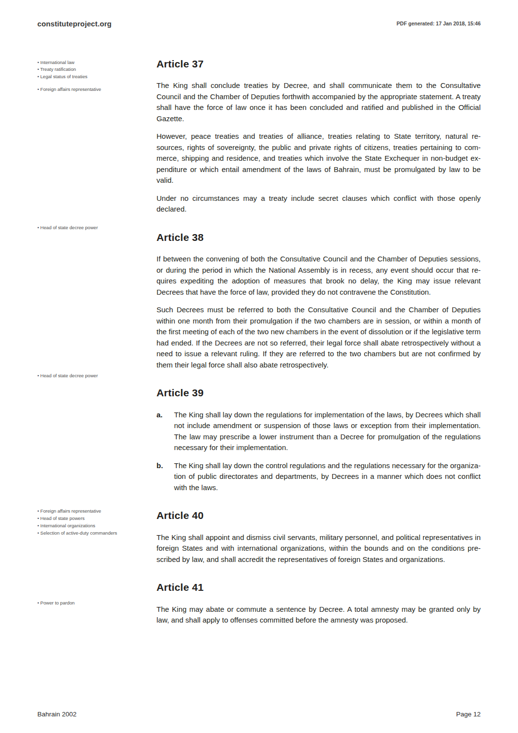constituteproject.org
PDF generated: 17 Jan 2018, 15:46
International law
Treaty ratification
Legal status of treaties
Foreign affairs representative
Head of state decree power
Head of state decree power
Foreign affairs representative
Head of state powers
International organizations
Selection of active-duty commanders
Power to pardon
Article 37
The King shall conclude treaties by Decree, and shall communicate them to the Consultative Council and the Chamber of Deputies forthwith accompanied by the appropriate statement. A treaty shall have the force of law once it has been concluded and ratified and published in the Official Gazette.
However, peace treaties and treaties of alliance, treaties relating to State territory, natural resources, rights of sovereignty, the public and private rights of citizens, treaties pertaining to commerce, shipping and residence, and treaties which involve the State Exchequer in non-budget expenditure or which entail amendment of the laws of Bahrain, must be promulgated by law to be valid.
Under no circumstances may a treaty include secret clauses which conflict with those openly declared.
Article 38
If between the convening of both the Consultative Council and the Chamber of Deputies sessions, or during the period in which the National Assembly is in recess, any event should occur that requires expediting the adoption of measures that brook no delay, the King may issue relevant Decrees that have the force of law, provided they do not contravene the Constitution.
Such Decrees must be referred to both the Consultative Council and the Chamber of Deputies within one month from their promulgation if the two chambers are in session, or within a month of the first meeting of each of the two new chambers in the event of dissolution or if the legislative term had ended. If the Decrees are not so referred, their legal force shall abate retrospectively without a need to issue a relevant ruling. If they are referred to the two chambers but are not confirmed by them their legal force shall also abate retrospectively.
Article 39
a. The King shall lay down the regulations for implementation of the laws, by Decrees which shall not include amendment or suspension of those laws or exception from their implementation. The law may prescribe a lower instrument than a Decree for promulgation of the regulations necessary for their implementation.
b. The King shall lay down the control regulations and the regulations necessary for the organization of public directorates and departments, by Decrees in a manner which does not conflict with the laws.
Article 40
The King shall appoint and dismiss civil servants, military personnel, and political representatives in foreign States and with international organizations, within the bounds and on the conditions prescribed by law, and shall accredit the representatives of foreign States and organizations.
Article 41
The King may abate or commute a sentence by Decree. A total amnesty may be granted only by law, and shall apply to offenses committed before the amnesty was proposed.
Bahrain 2002
Page 12